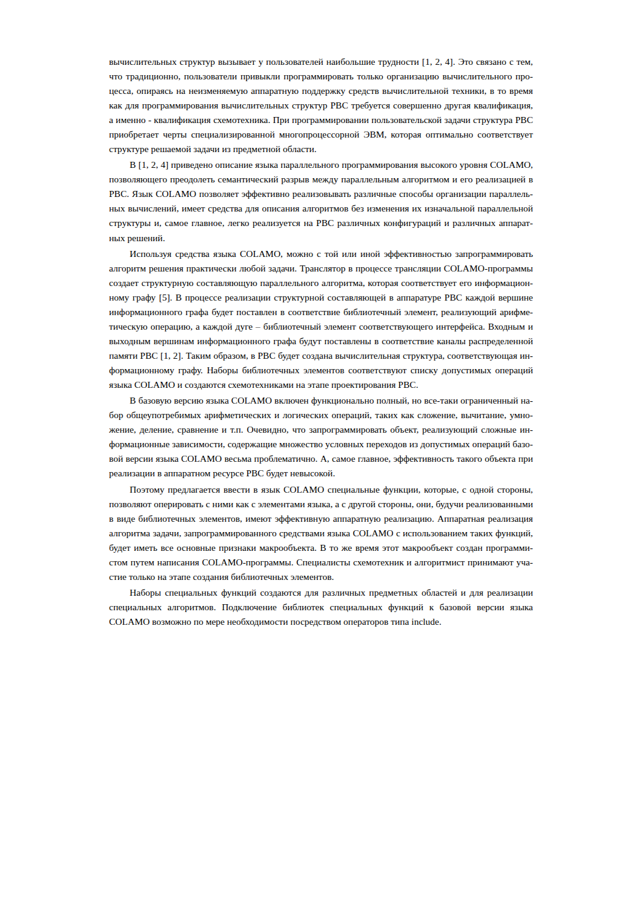вычислительных структур вызывает у пользователей наибольшие трудности [1, 2, 4]. Это связано с тем, что традиционно, пользователи привыкли программировать только организацию вычислительного процесса, опираясь на неизменяемую аппаратную поддержку средств вычислительной техники, в то время как для программирования вычислительных структур РВС требуется совершенно другая квалификация, а именно - квалификация схемотехника. При программировании пользовательской задачи структура РВС приобретает черты специализированной многопроцессорной ЭВМ, которая оптимально соответствует структуре решаемой задачи из предметной области.
В [1, 2, 4] приведено описание языка параллельного программирования высокого уровня COLAMO, позволяющего преодолеть семантический разрыв между параллельным алгоритмом и его реализацией в РВС. Язык COLAMO позволяет эффективно реализовывать различные способы организации параллельных вычислений, имеет средства для описания алгоритмов без изменения их изначальной параллельной структуры и, самое главное, легко реализуется на РВС различных конфигураций и различных аппаратных решений.
Используя средства языка COLAMO, можно с той или иной эффективностью запрограммировать алгоритм решения практически любой задачи. Транслятор в процессе трансляции COLAMO-программы создает структурную составляющую параллельного алгоритма, которая соответствует его информационному графу [5]. В процессе реализации структурной составляющей в аппаратуре РВС каждой вершине информационного графа будет поставлен в соответствие библиотечный элемент, реализующий арифметическую операцию, а каждой дуге – библиотечный элемент соответствующего интерфейса. Входным и выходным вершинам информационного графа будут поставлены в соответствие каналы распределенной памяти РВС [1, 2]. Таким образом, в РВС будет создана вычислительная структура, соответствующая информационному графу. Наборы библиотечных элементов соответствуют списку допустимых операций языка COLAMO и создаются схемотехниками на этапе проектирования РВС.
В базовую версию языка COLAMO включен функционально полный, но все-таки ограниченный набор общеупотребимых арифметических и логических операций, таких как сложение, вычитание, умножение, деление, сравнение и т.п. Очевидно, что запрограммировать объект, реализующий сложные информационные зависимости, содержащие множество условных переходов из допустимых операций базовой версии языка COLAMO весьма проблематично. А, самое главное, эффективность такого объекта при реализации в аппаратном ресурсе РВС будет невысокой.
Поэтому предлагается ввести в язык COLAMO специальные функции, которые, с одной стороны, позволяют оперировать с ними как с элементами языка, а с другой стороны, они, будучи реализованными в виде библиотечных элементов, имеют эффективную аппаратную реализацию. Аппаратная реализация алгоритма задачи, запрограммированного средствами языка COLAMO с использованием таких функций, будет иметь все основные признаки макрообъекта. В то же время этот макрообъект создан программистом путем написания COLAMO-программы. Специалисты схемотехник и алгоритмист принимают участие только на этапе создания библиотечных элементов.
Наборы специальных функций создаются для различных предметных областей и для реализации специальных алгоритмов. Подключение библиотек специальных функций к базовой версии языка COLAMO возможно по мере необходимости посредством операторов типа include.